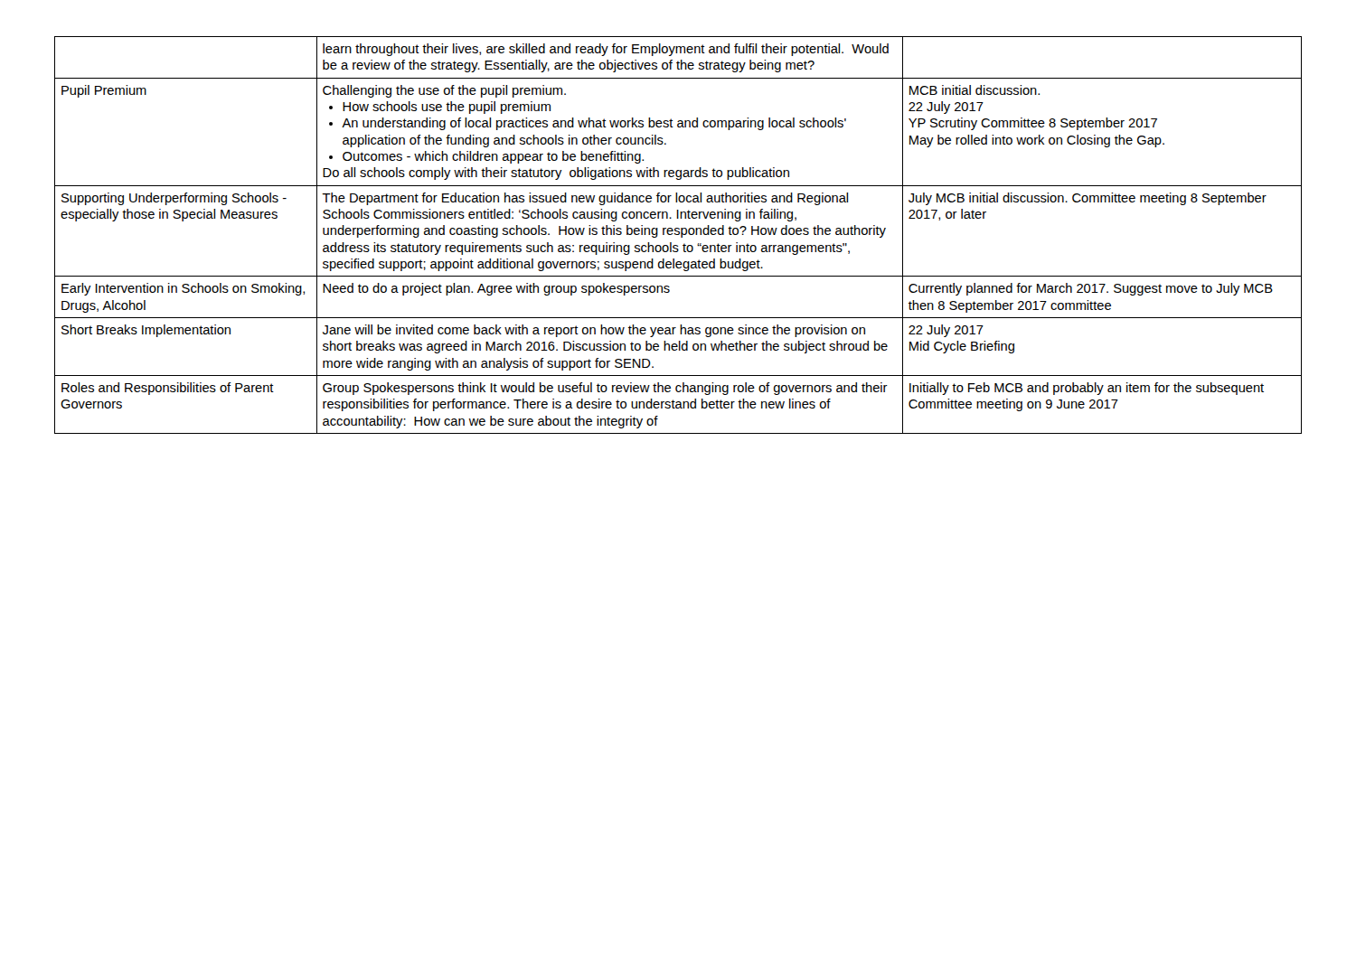| | learn throughout their lives, are skilled and ready for Employment and fulfil their potential. Would be a review of the strategy. Essentially, are the objectives of the strategy being met? | |
| Pupil Premium | Challenging the use of the pupil premium. How schools use the pupil premium An understanding of local practices and what works best and comparing local schools' application of the funding and schools in other councils. Outcomes - which children appear to be benefitting. Do all schools comply with their statutory obligations with regards to publication | MCB initial discussion. 22 July 2017 YP Scrutiny Committee 8 September 2017 May be rolled into work on Closing the Gap. |
| Supporting Underperforming Schools - especially those in Special Measures | The Department for Education has issued new guidance for local authorities and Regional Schools Commissioners entitled: ‘Schools causing concern. Intervening in failing, underperforming and coasting schools. How is this being responded to? How does the authority address its statutory requirements such as: requiring schools to “enter into arrangements", specified support; appoint additional governors; suspend delegated budget. | July MCB initial discussion. Committee meeting 8 September 2017, or later |
| Early Intervention in Schools on Smoking, Drugs, Alcohol | Need to do a project plan. Agree with group spokespersons | Currently planned for March 2017. Suggest move to July MCB then 8 September 2017 committee |
| Short Breaks Implementation | Jane will be invited come back with a report on how the year has gone since the provision on short breaks was agreed in March 2016. Discussion to be held on whether the subject shroud be more wide ranging with an analysis of support for SEND. | 22 July 2017 Mid Cycle Briefing |
| Roles and Responsibilities of Parent Governors | Group Spokespersons think It would be useful to review the changing role of governors and their responsibilities for performance. There is a desire to understand better the new lines of accountability: How can we be sure about the integrity of | Initially to Feb MCB and probably an item for the subsequent Committee meeting on 9 June 2017 |